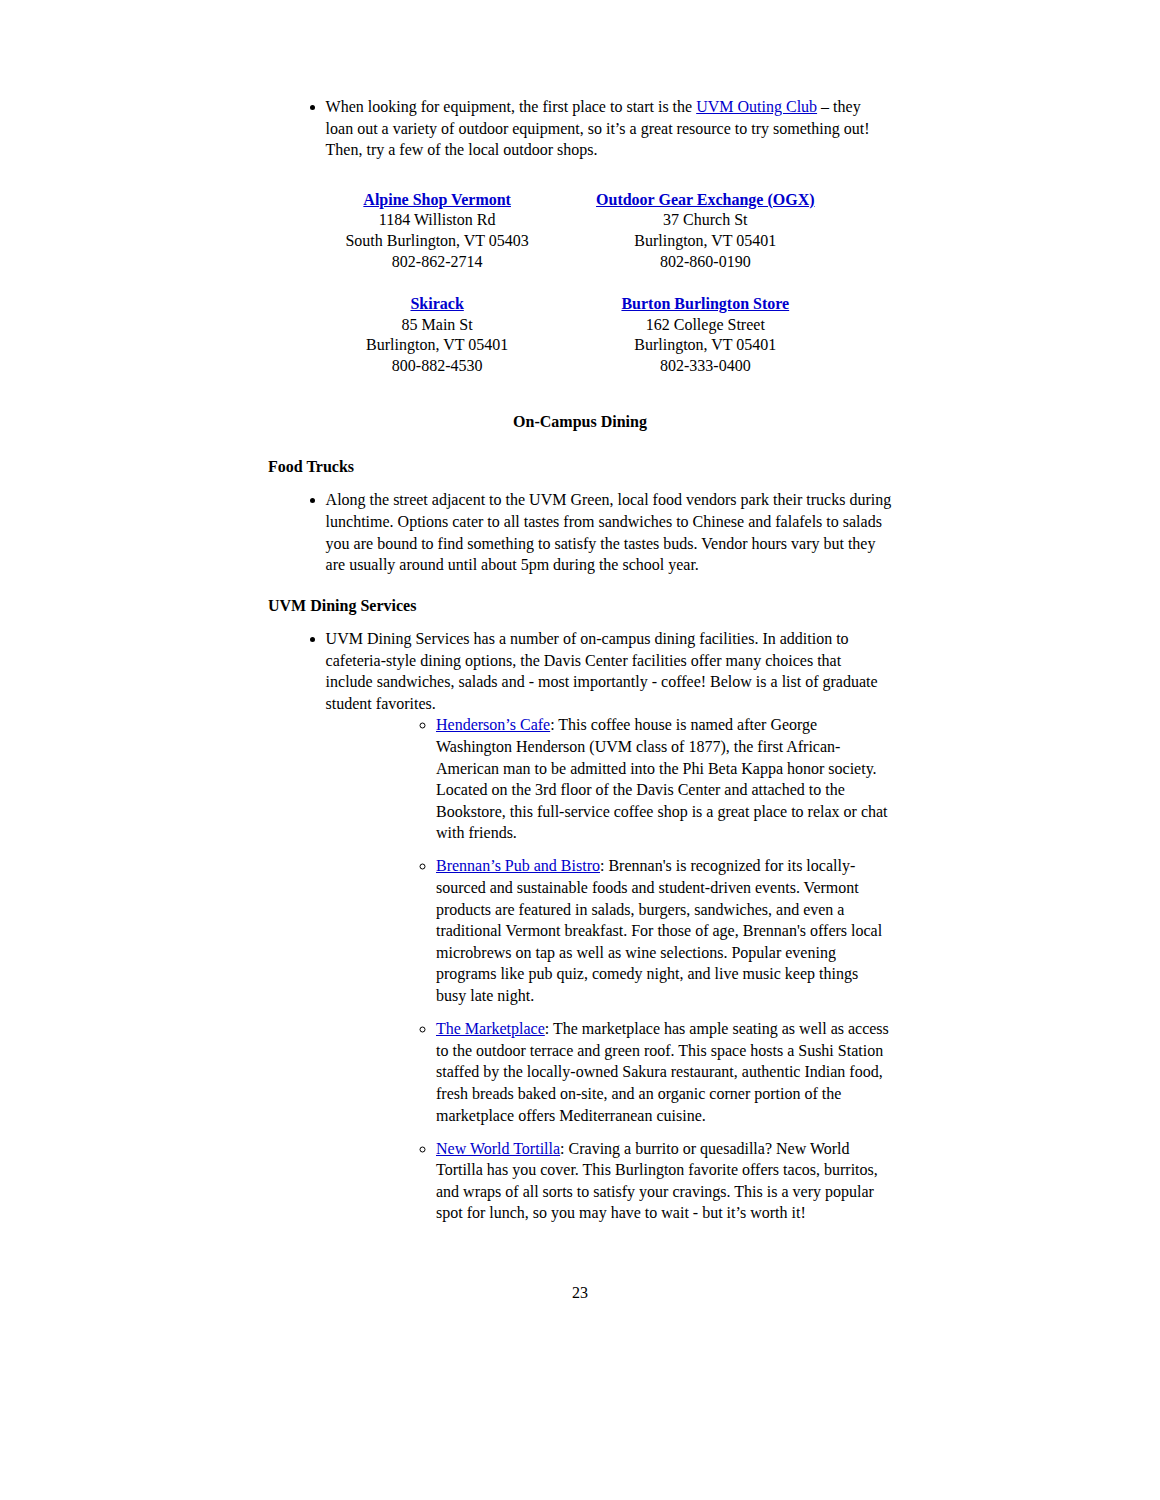When looking for equipment, the first place to start is the UVM Outing Club – they loan out a variety of outdoor equipment, so it’s a great resource to try something out! Then, try a few of the local outdoor shops.
| Alpine Shop Vermont | Outdoor Gear Exchange (OGX) |
| 1184 Williston Rd | 37 Church St |
| South Burlington, VT 05403 | Burlington, VT 05401 |
| 802-862-2714 | 802-860-0190 |
| Skirack | Burton Burlington Store |
| 85 Main St | 162 College Street |
| Burlington, VT 05401 | Burlington, VT 05401 |
| 800-882-4530 | 802-333-0400 |
On-Campus Dining
Food Trucks
Along the street adjacent to the UVM Green, local food vendors park their trucks during lunchtime. Options cater to all tastes from sandwiches to Chinese and falafels to salads you are bound to find something to satisfy the tastes buds. Vendor hours vary but they are usually around until about 5pm during the school year.
UVM Dining Services
UVM Dining Services has a number of on-campus dining facilities. In addition to cafeteria-style dining options, the Davis Center facilities offer many choices that include sandwiches, salads and - most importantly - coffee! Below is a list of graduate student favorites.
Henderson’s Cafe: This coffee house is named after George Washington Henderson (UVM class of 1877), the first African-American man to be admitted into the Phi Beta Kappa honor society. Located on the 3rd floor of the Davis Center and attached to the Bookstore, this full-service coffee shop is a great place to relax or chat with friends.
Brennan’s Pub and Bistro: Brennan's is recognized for its locally-sourced and sustainable foods and student-driven events. Vermont products are featured in salads, burgers, sandwiches, and even a traditional Vermont breakfast. For those of age, Brennan's offers local microbrews on tap as well as wine selections. Popular evening programs like pub quiz, comedy night, and live music keep things busy late night.
The Marketplace: The marketplace has ample seating as well as access to the outdoor terrace and green roof. This space hosts a Sushi Station staffed by the locally-owned Sakura restaurant, authentic Indian food, fresh breads baked on-site, and an organic corner portion of the marketplace offers Mediterranean cuisine.
New World Tortilla: Craving a burrito or quesadilla? New World Tortilla has you cover. This Burlington favorite offers tacos, burritos, and wraps of all sorts to satisfy your cravings. This is a very popular spot for lunch, so you may have to wait - but it’s worth it!
23